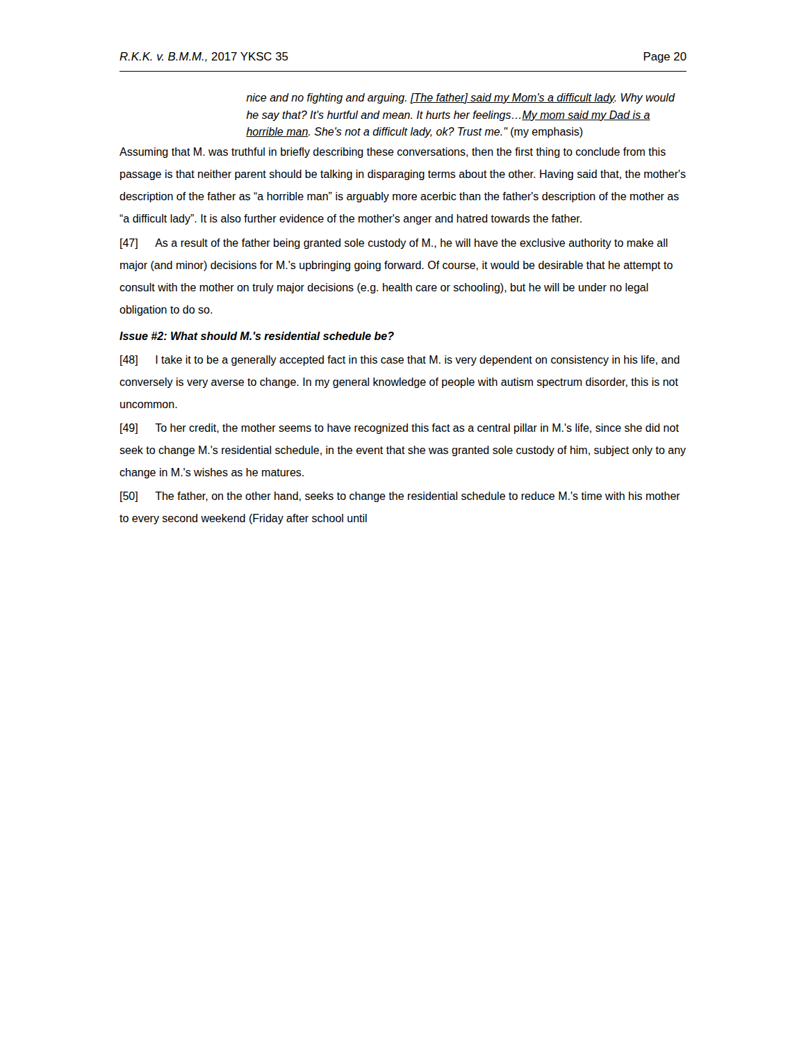R.K.K. v. B.M.M., 2017 YKSC 35 Page 20
nice and no fighting and arguing. [The father] said my Mom's a difficult lady. Why would he say that? It's hurtful and mean. It hurts her feelings…My mom said my Dad is a horrible man. She's not a difficult lady, ok? Trust me." (my emphasis)
Assuming that M. was truthful in briefly describing these conversations, then the first thing to conclude from this passage is that neither parent should be talking in disparaging terms about the other. Having said that, the mother's description of the father as “a horrible man” is arguably more acerbic than the father's description of the mother as “a difficult lady”. It is also further evidence of the mother's anger and hatred towards the father.
[47] As a result of the father being granted sole custody of M., he will have the exclusive authority to make all major (and minor) decisions for M.'s upbringing going forward. Of course, it would be desirable that he attempt to consult with the mother on truly major decisions (e.g. health care or schooling), but he will be under no legal obligation to do so.
Issue #2: What should M.'s residential schedule be?
[48] I take it to be a generally accepted fact in this case that M. is very dependent on consistency in his life, and conversely is very averse to change. In my general knowledge of people with autism spectrum disorder, this is not uncommon.
[49] To her credit, the mother seems to have recognized this fact as a central pillar in M.'s life, since she did not seek to change M.'s residential schedule, in the event that she was granted sole custody of him, subject only to any change in M.'s wishes as he matures.
[50] The father, on the other hand, seeks to change the residential schedule to reduce M.'s time with his mother to every second weekend (Friday after school until